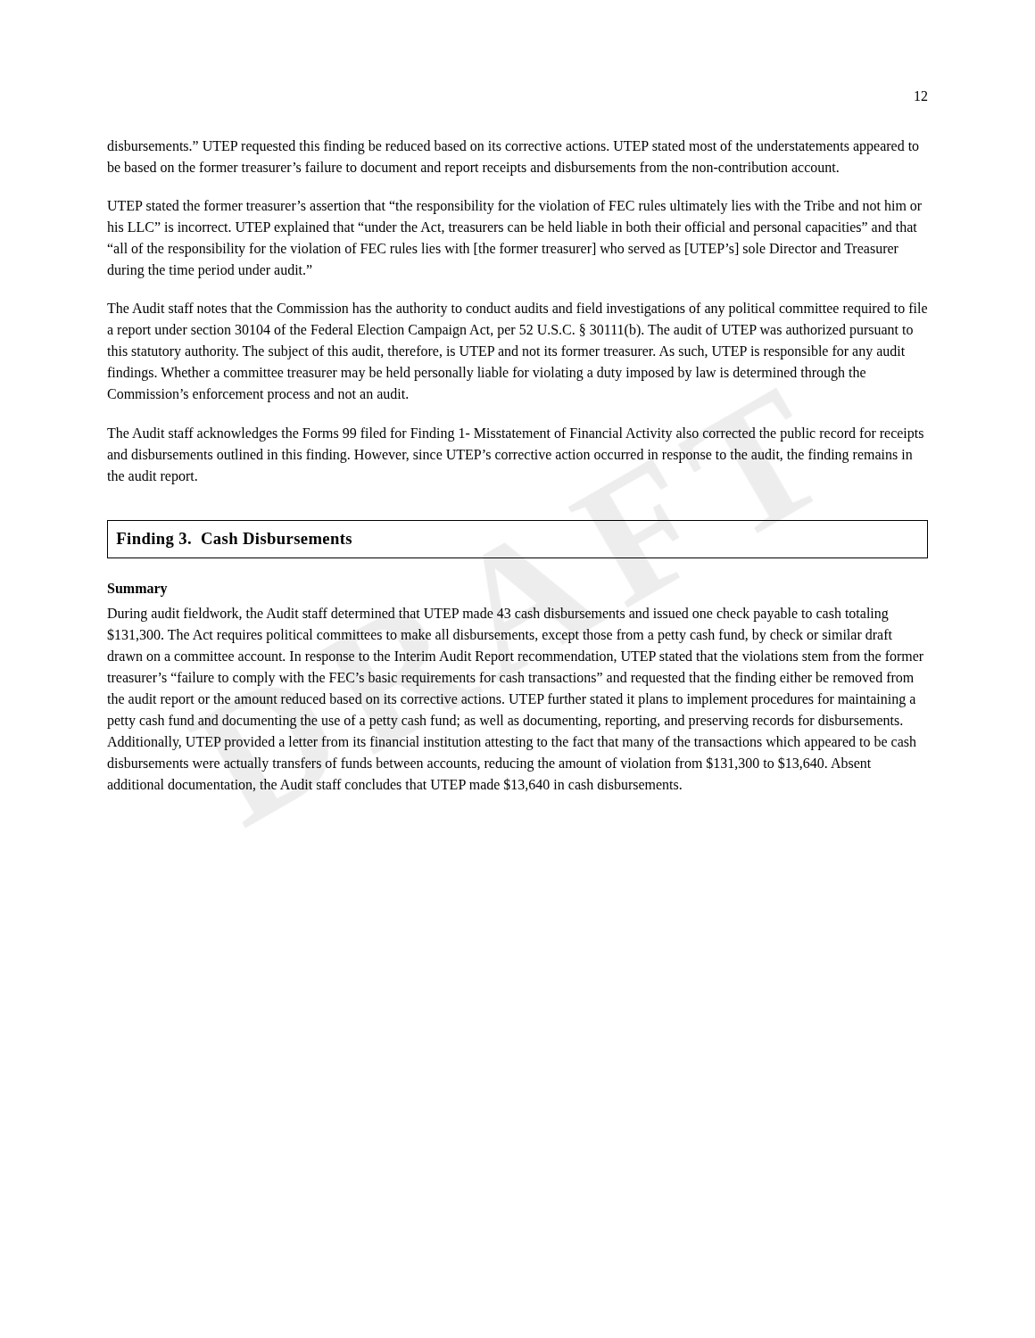DRAFT
12
disbursements.” UTEP requested this finding be reduced based on its corrective actions. UTEP stated most of the understatements appeared to be based on the former treasurer’s failure to document and report receipts and disbursements from the non-contribution account.
UTEP stated the former treasurer’s assertion that “the responsibility for the violation of FEC rules ultimately lies with the Tribe and not him or his LLC” is incorrect. UTEP explained that “under the Act, treasurers can be held liable in both their official and personal capacities” and that “all of the responsibility for the violation of FEC rules lies with [the former treasurer] who served as [UTEP’s] sole Director and Treasurer during the time period under audit.”
The Audit staff notes that the Commission has the authority to conduct audits and field investigations of any political committee required to file a report under section 30104 of the Federal Election Campaign Act, per 52 U.S.C. § 30111(b). The audit of UTEP was authorized pursuant to this statutory authority. The subject of this audit, therefore, is UTEP and not its former treasurer. As such, UTEP is responsible for any audit findings. Whether a committee treasurer may be held personally liable for violating a duty imposed by law is determined through the Commission’s enforcement process and not an audit.
The Audit staff acknowledges the Forms 99 filed for Finding 1- Misstatement of Financial Activity also corrected the public record for receipts and disbursements outlined in this finding. However, since UTEP’s corrective action occurred in response to the audit, the finding remains in the audit report.
Finding 3. Cash Disbursements
Summary
During audit fieldwork, the Audit staff determined that UTEP made 43 cash disbursements and issued one check payable to cash totaling $131,300. The Act requires political committees to make all disbursements, except those from a petty cash fund, by check or similar draft drawn on a committee account. In response to the Interim Audit Report recommendation, UTEP stated that the violations stem from the former treasurer’s “failure to comply with the FEC’s basic requirements for cash transactions” and requested that the finding either be removed from the audit report or the amount reduced based on its corrective actions. UTEP further stated it plans to implement procedures for maintaining a petty cash fund and documenting the use of a petty cash fund; as well as documenting, reporting, and preserving records for disbursements. Additionally, UTEP provided a letter from its financial institution attesting to the fact that many of the transactions which appeared to be cash disbursements were actually transfers of funds between accounts, reducing the amount of violation from $131,300 to $13,640. Absent additional documentation, the Audit staff concludes that UTEP made $13,640 in cash disbursements.